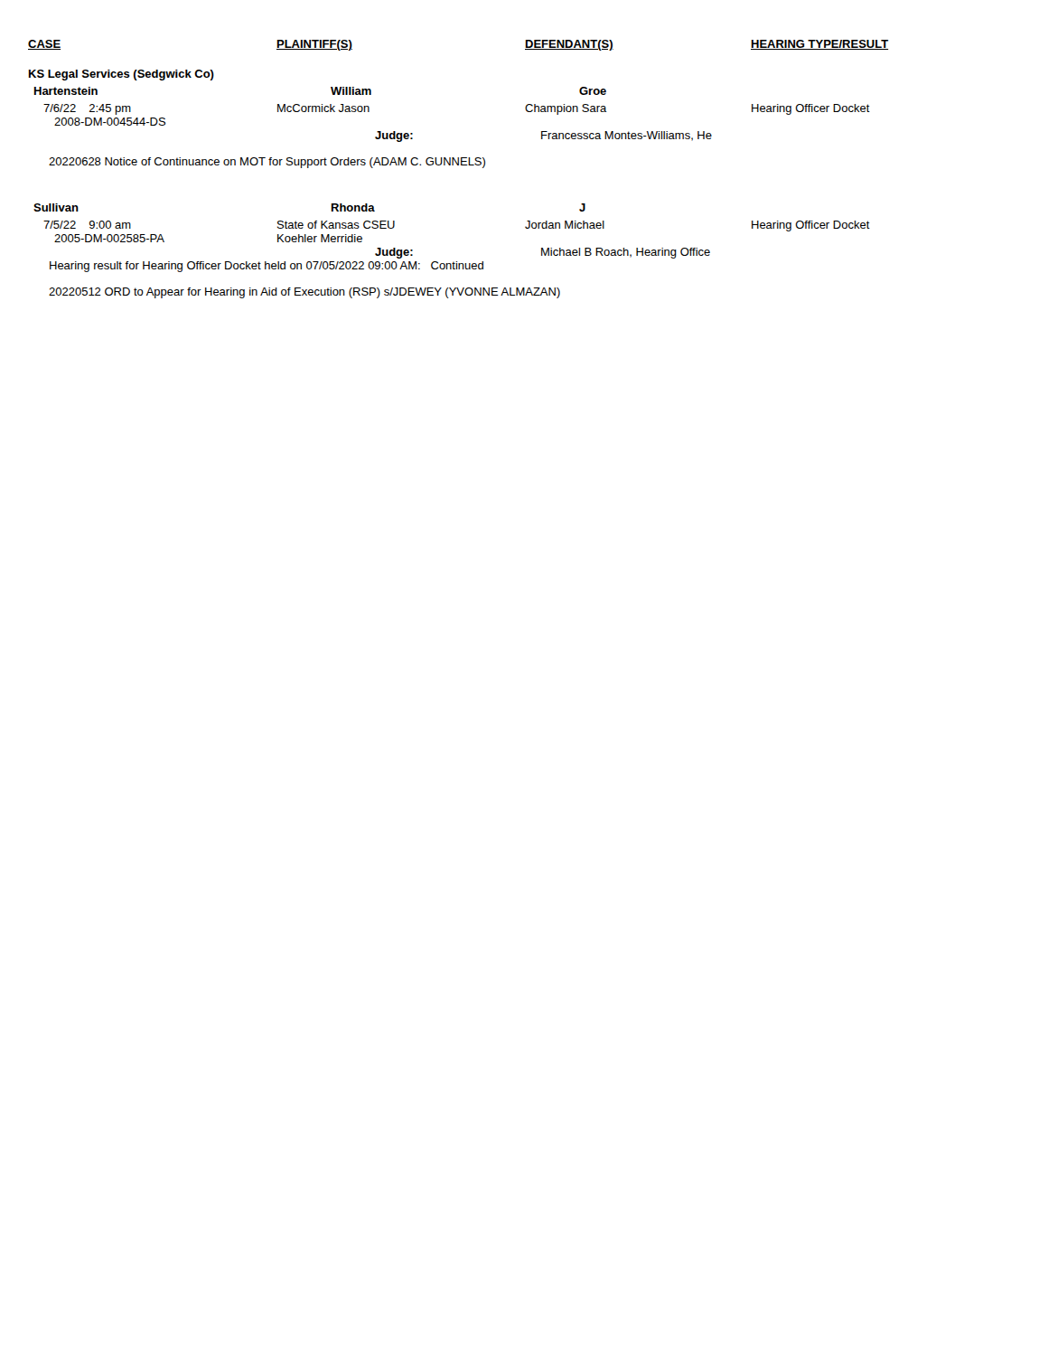| CASE | PLAINTIFF(S) | DEFENDANT(S) | HEARING TYPE/RESULT |
| --- | --- | --- | --- |
| KS Legal Services (Sedgwick Co) |
| Hartenstein | William | Groe | |
| 7/6/22 2:45 pm | McCormick Jason | Champion Sara | Hearing Officer Docket |
| 2008-DM-004544-DS | | | |
| | Judge: | Francessca Montes-Williams, He |
| 20220628 Notice of Continuance on MOT for Support Orders (ADAM C. GUNNELS) |
| Sullivan | Rhonda | J | |
| 7/5/22 9:00 am | State of Kansas CSEU | Jordan Michael | Hearing Officer Docket |
| 2005-DM-002585-PA | Koehler Merridie | | |
| | Judge: | Michael B Roach, Hearing Office |
| Hearing result for Hearing Officer Docket held on 07/05/2022 09:00 AM: Continued |
| 20220512 ORD to Appear for Hearing in Aid of Execution (RSP) s/JDEWEY (YVONNE ALMAZAN) |